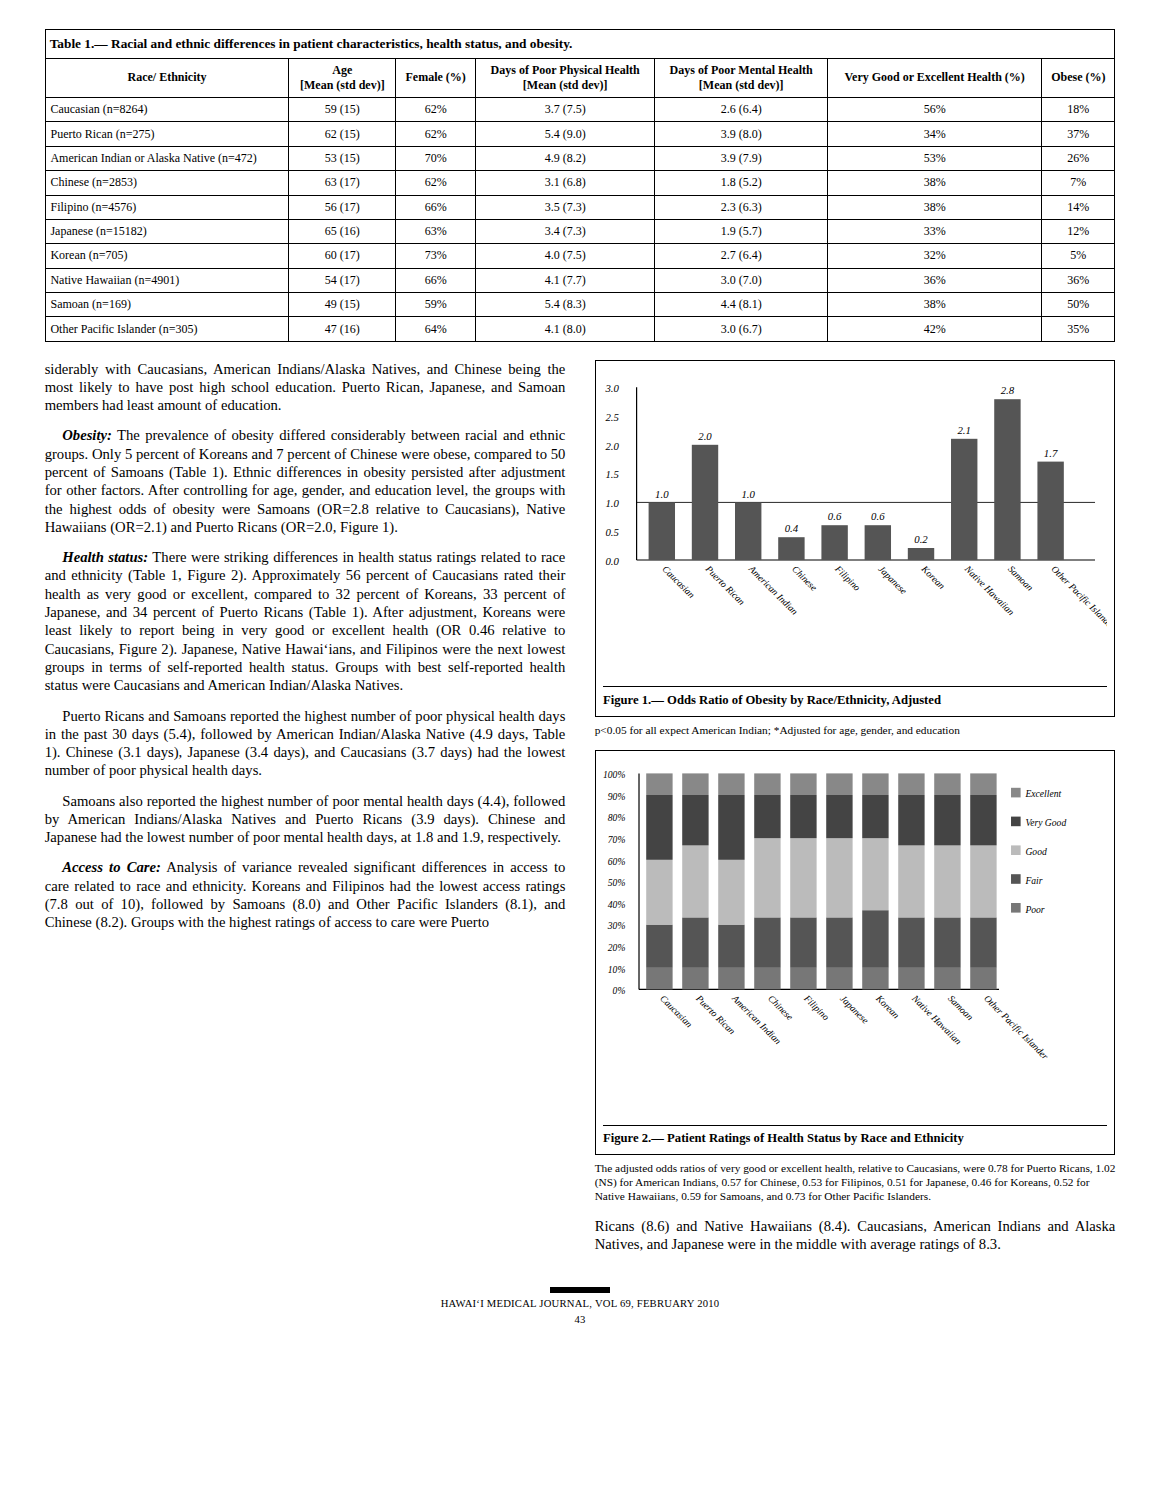Table 1.— Racial and ethnic differences in patient characteristics, health status, and obesity.
| Race/ Ethnicity | Age [Mean (std dev)] | Female (%) | Days of Poor Physical Health [Mean (std dev)] | Days of Poor Mental Health [Mean (std dev)] | Very Good or Excellent Health (%) | Obese (%) |
| --- | --- | --- | --- | --- | --- | --- |
| Caucasian (n=8264) | 59 (15) | 62% | 3.7 (7.5) | 2.6 (6.4) | 56% | 18% |
| Puerto Rican (n=275) | 62 (15) | 62% | 5.4 (9.0) | 3.9 (8.0) | 34% | 37% |
| American Indian or Alaska Native (n=472) | 53 (15) | 70% | 4.9 (8.2) | 3.9 (7.9) | 53% | 26% |
| Chinese (n=2853) | 63 (17) | 62% | 3.1 (6.8) | 1.8 (5.2) | 38% | 7% |
| Filipino (n=4576) | 56 (17) | 66% | 3.5 (7.3) | 2.3 (6.3) | 38% | 14% |
| Japanese (n=15182) | 65 (16) | 63% | 3.4 (7.3) | 1.9 (5.7) | 33% | 12% |
| Korean (n=705) | 60 (17) | 73% | 4.0 (7.5) | 2.7 (6.4) | 32% | 5% |
| Native Hawaiian (n=4901) | 54 (17) | 66% | 4.1 (7.7) | 3.0 (7.0) | 36% | 36% |
| Samoan (n=169) | 49 (15) | 59% | 5.4 (8.3) | 4.4 (8.1) | 38% | 50% |
| Other Pacific Islander (n=305) | 47 (16) | 64% | 4.1 (8.0) | 3.0 (6.7) | 42% | 35% |
siderably with Caucasians, American Indians/Alaska Natives, and Chinese being the most likely to have post high school education. Puerto Rican, Japanese, and Samoan members had least amount of education.
Obesity: The prevalence of obesity differed considerably between racial and ethnic groups. Only 5 percent of Koreans and 7 percent of Chinese were obese, compared to 50 percent of Samoans (Table 1). Ethnic differences in obesity persisted after adjustment for other factors. After controlling for age, gender, and education level, the groups with the highest odds of obesity were Samoans (OR=2.8 relative to Caucasians), Native Hawaiians (OR=2.1) and Puerto Ricans (OR=2.0, Figure 1).
Health status: There were striking differences in health status ratings related to race and ethnicity (Table 1, Figure 2). Approximately 56 percent of Caucasians rated their health as very good or excellent, compared to 32 percent of Koreans, 33 percent of Japanese, and 34 percent of Puerto Ricans (Table 1). After adjustment, Koreans were least likely to report being in very good or excellent health (OR 0.46 relative to Caucasians, Figure 2). Japanese, Native Hawai‘ians, and Filipinos were the next lowest groups in terms of self-reported health status. Groups with best self-reported health status were Caucasians and American Indian/Alaska Natives.
Puerto Ricans and Samoans reported the highest number of poor physical health days in the past 30 days (5.4), followed by American Indian/Alaska Native (4.9 days, Table 1). Chinese (3.1 days), Japanese (3.4 days), and Caucasians (3.7 days) had the lowest number of poor physical health days.
Samoans also reported the highest number of poor mental health days (4.4), followed by American Indians/Alaska Natives and Puerto Ricans (3.9 days). Chinese and Japanese had the lowest number of poor mental health days, at 1.8 and 1.9, respectively.
Access to Care: Analysis of variance revealed significant differences in access to care related to race and ethnicity. Koreans and Filipinos had the lowest access ratings (7.8 out of 10), followed by Samoans (8.0) and Other Pacific Islanders (8.1), and Chinese (8.2). Groups with the highest ratings of access to care were Puerto
3.0 2.5 2.0 1.5 1.0 0.5 0.0 1.0 2.0 1.0 0.4 0.6 0.6 0.2 2.1 2.8 1.7 Caucasian Puerto Rican American Indian Chinese Filipino Japanese Korean Native Hawaiian Samoan Other Pacific Islander
Figure 1.— Odds Ratio of Obesity by Race/Ethnicity, Adjusted
p<0.05 for all expect American Indian; *Adjusted for age, gender, and education
100% 90% 80% 70% 60% 50% 40% 30% 20% 10% 0% Excellent Very Good Good Fair Poor Caucasian Puerto Rican American Indian Chinese Filipino Japanese Korean Native Hawaiian Samoan Other Pacific Islander
Figure 2.— Patient Ratings of Health Status by Race and Ethnicity
The adjusted odds ratios of very good or excellent health, relative to Caucasians, were 0.78 for Puerto Ricans, 1.02 (NS) for American Indians, 0.57 for Chinese, 0.53 for Filipinos, 0.51 for Japanese, 0.46 for Koreans, 0.52 for Native Hawaiians, 0.59 for Samoans, and 0.73 for Other Pacific Islanders.
Ricans (8.6) and Native Hawaiians (8.4). Caucasians, American Indians and Alaska Natives, and Japanese were in the middle with average ratings of 8.3.
HAWAI‘I MEDICAL JOURNAL, VOL 69, FEBRUARY 2010
43